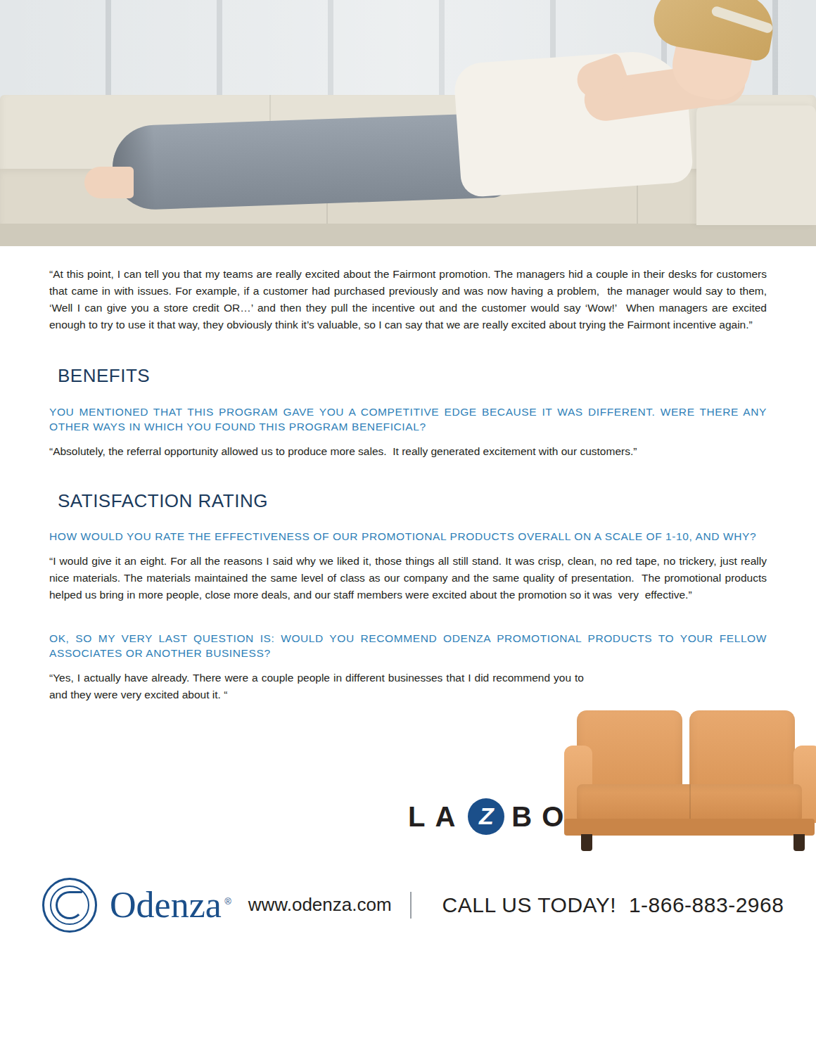“At this point, I can tell you that my teams are really excited about the Fairmont promotion. The managers hid a couple in their desks for customers that came in with issues. For example, if a customer had purchased previously and was now having a problem, the manager would say to them, ‘Well I can give you a store credit OR…’ and then they pull the incentive out and the customer would say ‘Wow!’ When managers are excited enough to try to use it that way, they obviously think it’s valuable, so I can say that we are really excited about trying the Fairmont incentive again.”
BENEFITS
You mentioned that this program gave you a competitive edge because it was different. Were there any other ways in which you found this program beneficial?
“Absolutely, the referral opportunity allowed us to produce more sales. It really generated excitement with our customers.”
SATISFACTION RATING
How would you rate the effectiveness of our promotional products overall on a scale of 1-10, and why?
“I would give it an eight. For all the reasons I said why we liked it, those things all still stand. It was crisp, clean, no red tape, no trickery, just really nice materials. The materials maintained the same level of class as our company and the same quality of presentation. The promotional products helped us bring in more people, close more deals, and our staff members were excited about the promotion so it was very effective.”
Ok, so my very last question is: would you recommend Odenza promotional products to your fellow associates or another business?
“Yes, I actually have already. There were a couple people in different businesses that I did recommend you to and they were very excited about it. “
LAZBOY®
Odenza®
www.odenza.com
CALL US TODAY! 1-866-883-2968